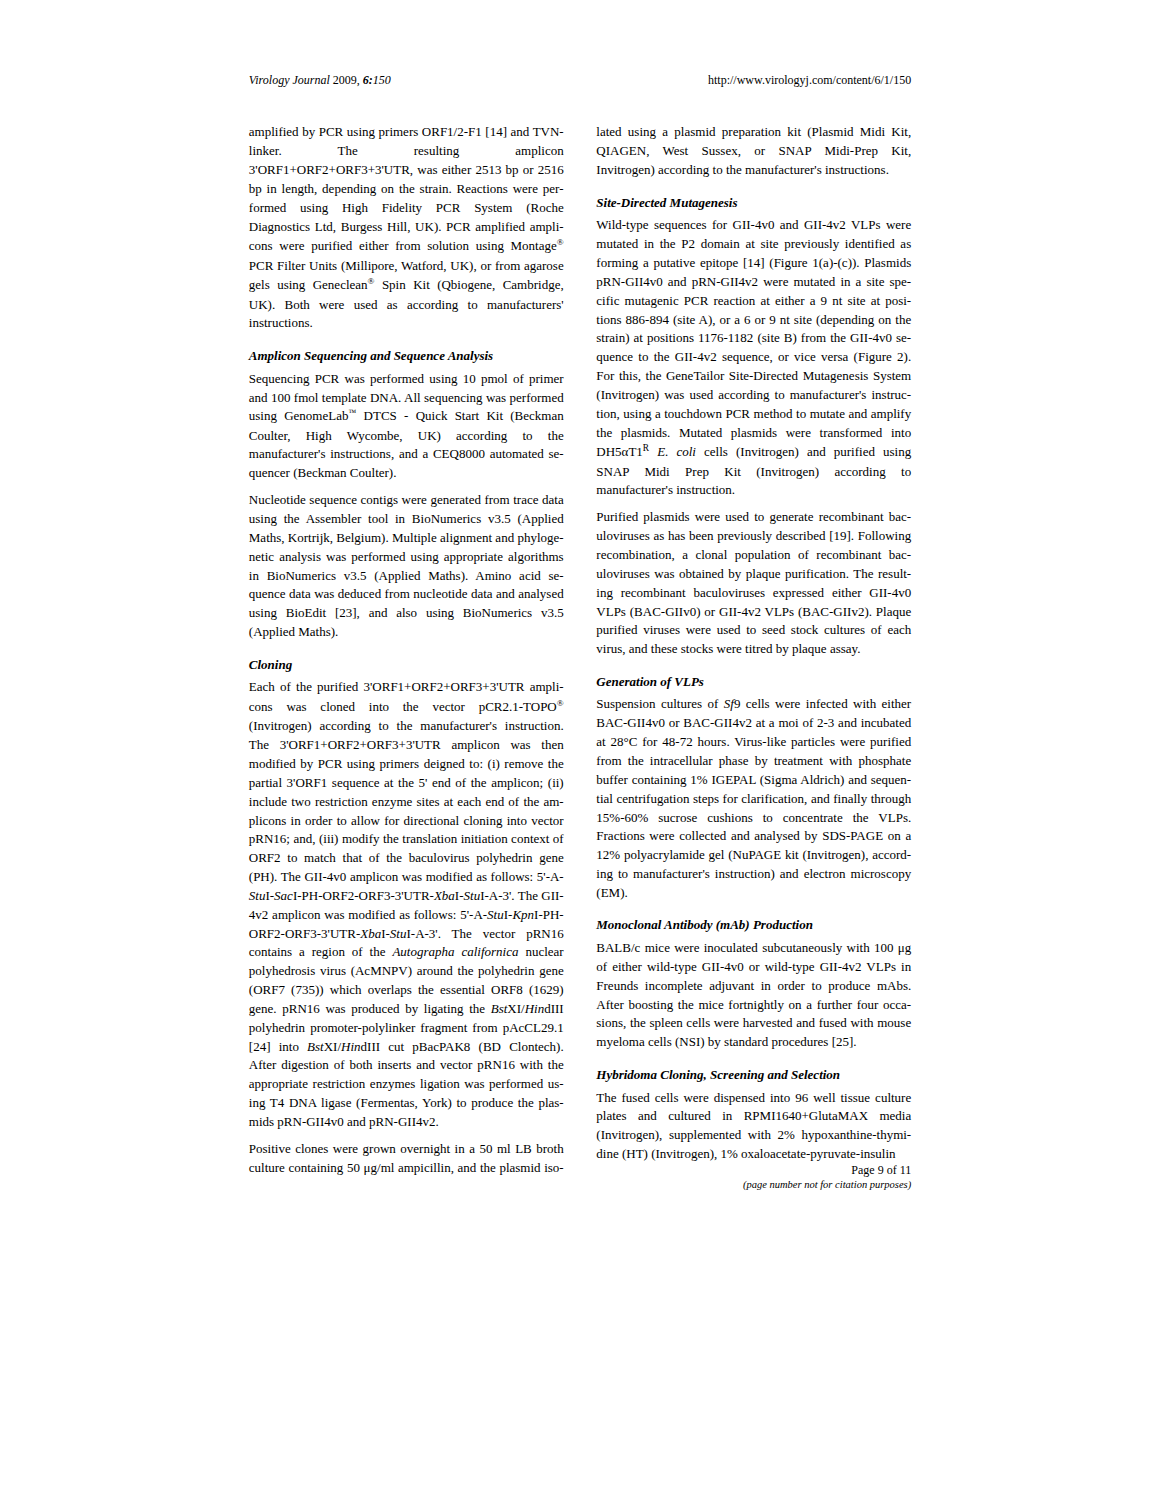Virology Journal 2009, 6: 150
http://www.virologyj.com/content/6/1/150
amplified by PCR using primers ORF1/2-F1 [14] and TVN-linker. The resulting amplicon 3'ORF1+ORF2+ORF3+3'UTR, was either 2513 bp or 2516 bp in length, depending on the strain. Reactions were performed using High Fidelity PCR System (Roche Diagnostics Ltd, Burgess Hill, UK). PCR amplified amplicons were purified either from solution using Montage® PCR Filter Units (Millipore, Watford, UK), or from agarose gels using Geneclean® Spin Kit (Qbiogene, Cambridge, UK). Both were used as according to manufacturers' instructions.
Amplicon Sequencing and Sequence Analysis
Sequencing PCR was performed using 10 pmol of primer and 100 fmol template DNA. All sequencing was performed using GenomeLab™ DTCS - Quick Start Kit (Beckman Coulter, High Wycombe, UK) according to the manufacturer's instructions, and a CEQ8000 automated sequencer (Beckman Coulter).
Nucleotide sequence contigs were generated from trace data using the Assembler tool in BioNumerics v3.5 (Applied Maths, Kortrijk, Belgium). Multiple alignment and phylogenetic analysis was performed using appropriate algorithms in BioNumerics v3.5 (Applied Maths). Amino acid sequence data was deduced from nucleotide data and analysed using BioEdit [23], and also using BioNumerics v3.5 (Applied Maths).
Cloning
Each of the purified 3'ORF1+ORF2+ORF3+3'UTR amplicons was cloned into the vector pCR2.1-TOPO® (Invitrogen) according to the manufacturer's instruction. The 3'ORF1+ORF2+ORF3+3'UTR amplicon was then modified by PCR using primers deigned to: (i) remove the partial 3'ORF1 sequence at the 5' end of the amplicon; (ii) include two restriction enzyme sites at each end of the amplicons in order to allow for directional cloning into vector pRN16; and, (iii) modify the translation initiation context of ORF2 to match that of the baculovirus polyhedrin gene (PH). The GII-4v0 amplicon was modified as follows: 5'-A-Stu I-Sac I-PH-ORF2-ORF3-3'UTR-Xba I-Stu I-A-3'. The GII-4v2 amplicon was modified as follows: 5'-A-Stu I-Kpn I-PH-ORF2-ORF3-3'UTR-Xba I-Stu I-A-3'. The vector pRN16 contains a region of the Autographa californica nuclear polyhedrosis virus (AcMNPV) around the polyhedrin gene (ORF7 (735)) which overlaps the essential ORF8 (1629) gene. pRN16 was produced by ligating the Bst XI/HindIII polyhedrin promoter-polylinker fragment from pAcCL29.1 [24] into Bst XI/HindIII cut pBacPAK8 (BD Clontech). After digestion of both inserts and vector pRN16 with the appropriate restriction enzymes ligation was performed using T4 DNA ligase (Fermentas, York) to produce the plasmids pRN-GII4v0 and pRN-GII4v2.
Positive clones were grown overnight in a 50 ml LB broth culture containing 50 μg/ml ampicillin, and the plasmid isolated using a plasmid preparation kit (Plasmid Midi Kit, QIAGEN, West Sussex, or SNAP Midi-Prep Kit, Invitrogen) according to the manufacturer's instructions.
Site-Directed Mutagenesis
Wild-type sequences for GII-4v0 and GII-4v2 VLPs were mutated in the P2 domain at site previously identified as forming a putative epitope [14] (Figure 1(a)-(c)). Plasmids pRN-GII4v0 and pRN-GII4v2 were mutated in a site specific mutagenic PCR reaction at either a 9 nt site at positions 886-894 (site A), or a 6 or 9 nt site (depending on the strain) at positions 1176-1182 (site B) from the GII-4v0 sequence to the GII-4v2 sequence, or vice versa (Figure 2). For this, the GeneTailor Site-Directed Mutagenesis System (Invitrogen) was used according to manufacturer's instruction, using a touchdown PCR method to mutate and amplify the plasmids. Mutated plasmids were transformed into DH5αT1R E. coli cells (Invitrogen) and purified using SNAP Midi Prep Kit (Invitrogen) according to manufacturer's instruction.
Purified plasmids were used to generate recombinant baculoviruses as has been previously described [19]. Following recombination, a clonal population of recombinant baculoviruses was obtained by plaque purification. The resulting recombinant baculoviruses expressed either GII-4v0 VLPs (BAC-GIIv0) or GII-4v2 VLPs (BAC-GIIv2). Plaque purified viruses were used to seed stock cultures of each virus, and these stocks were titred by plaque assay.
Generation of VLPs
Suspension cultures of Sf9 cells were infected with either BAC-GII4v0 or BAC-GII4v2 at a moi of 2-3 and incubated at 28°C for 48-72 hours. Virus-like particles were purified from the intracellular phase by treatment with phosphate buffer containing 1% IGEPAL (Sigma Aldrich) and sequential centrifugation steps for clarification, and finally through 15%-60% sucrose cushions to concentrate the VLPs. Fractions were collected and analysed by SDS-PAGE on a 12% polyacrylamide gel (NuPAGE kit (Invitrogen), according to manufacturer's instruction) and electron microscopy (EM).
Monoclonal Antibody (mAb) Production
BALB/c mice were inoculated subcutaneously with 100 μg of either wild-type GII-4v0 or wild-type GII-4v2 VLPs in Freunds incomplete adjuvant in order to produce mAbs. After boosting the mice fortnightly on a further four occasions, the spleen cells were harvested and fused with mouse myeloma cells (NSI) by standard procedures [25].
Hybridoma Cloning, Screening and Selection
The fused cells were dispensed into 96 well tissue culture plates and cultured in RPMI1640+GlutaMAX media (Invitrogen), supplemented with 2% hypoxanthine-thymidine (HT) (Invitrogen), 1% oxaloacetate-pyruvate-insulin
Page 9 of 11
(page number not for citation purposes)